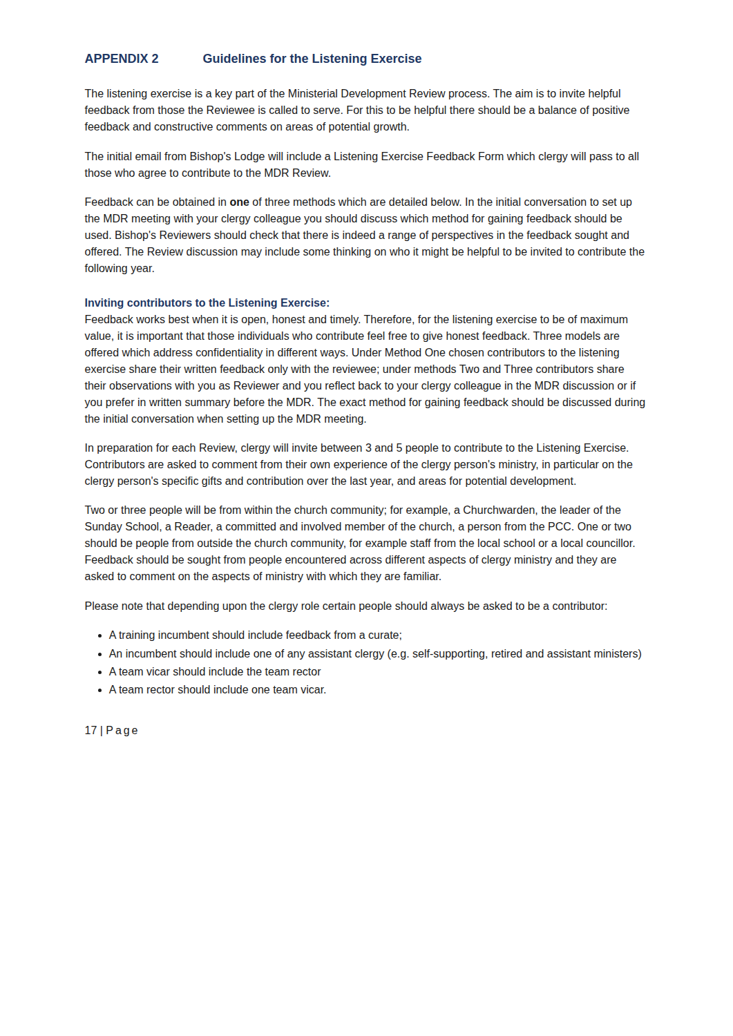APPENDIX 2 Guidelines for the Listening Exercise
The listening exercise is a key part of the Ministerial Development Review process. The aim is to invite helpful feedback from those the Reviewee is called to serve. For this to be helpful there should be a balance of positive feedback and constructive comments on areas of potential growth.
The initial email from Bishop's Lodge will include a Listening Exercise Feedback Form which clergy will pass to all those who agree to contribute to the MDR Review.
Feedback can be obtained in one of three methods which are detailed below. In the initial conversation to set up the MDR meeting with your clergy colleague you should discuss which method for gaining feedback should be used. Bishop's Reviewers should check that there is indeed a range of perspectives in the feedback sought and offered. The Review discussion may include some thinking on who it might be helpful to be invited to contribute the following year.
Inviting contributors to the Listening Exercise:
Feedback works best when it is open, honest and timely. Therefore, for the listening exercise to be of maximum value, it is important that those individuals who contribute feel free to give honest feedback. Three models are offered which address confidentiality in different ways. Under Method One chosen contributors to the listening exercise share their written feedback only with the reviewee; under methods Two and Three contributors share their observations with you as Reviewer and you reflect back to your clergy colleague in the MDR discussion or if you prefer in written summary before the MDR. The exact method for gaining feedback should be discussed during the initial conversation when setting up the MDR meeting.
In preparation for each Review, clergy will invite between 3 and 5 people to contribute to the Listening Exercise. Contributors are asked to comment from their own experience of the clergy person's ministry, in particular on the clergy person's specific gifts and contribution over the last year, and areas for potential development.
Two or three people will be from within the church community; for example, a Churchwarden, the leader of the Sunday School, a Reader, a committed and involved member of the church, a person from the PCC. One or two should be people from outside the church community, for example staff from the local school or a local councillor. Feedback should be sought from people encountered across different aspects of clergy ministry and they are asked to comment on the aspects of ministry with which they are familiar.
Please note that depending upon the clergy role certain people should always be asked to be a contributor:
A training incumbent should include feedback from a curate;
An incumbent should include one of any assistant clergy (e.g. self-supporting, retired and assistant ministers)
A team vicar should include the team rector
A team rector should include one team vicar.
17 | Page